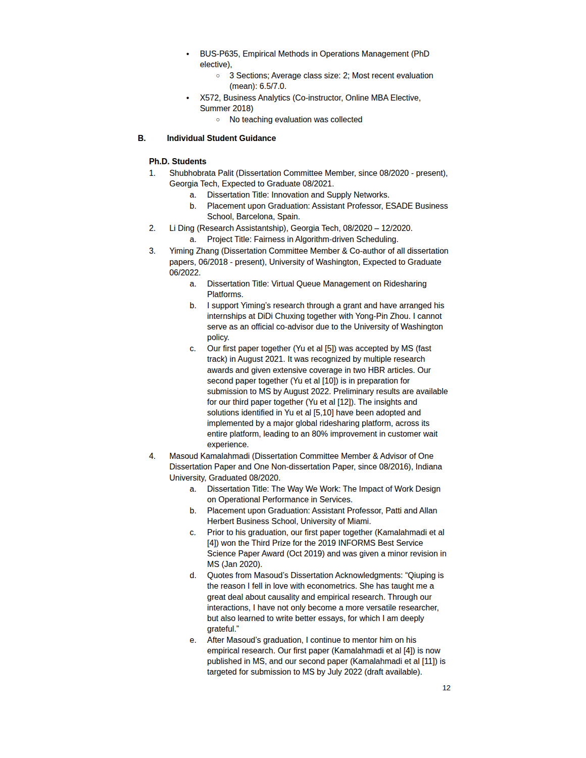BUS-P635, Empirical Methods in Operations Management (PhD elective),
3 Sections; Average class size: 2; Most recent evaluation (mean): 6.5/7.0.
X572, Business Analytics (Co-instructor, Online MBA Elective, Summer 2018)
No teaching evaluation was collected
B. Individual Student Guidance
Ph.D. Students
Shubhobrata Palit (Dissertation Committee Member, since 08/2020 - present), Georgia Tech, Expected to Graduate 08/2021.
Dissertation Title: Innovation and Supply Networks.
Placement upon Graduation: Assistant Professor, ESADE Business School, Barcelona, Spain.
Li Ding (Research Assistantship), Georgia Tech, 08/2020 – 12/2020.
Project Title: Fairness in Algorithm-driven Scheduling.
Yiming Zhang (Dissertation Committee Member & Co-author of all dissertation papers, 06/2018 - present), University of Washington, Expected to Graduate 06/2022.
Dissertation Title: Virtual Queue Management on Ridesharing Platforms.
I support Yiming’s research through a grant and have arranged his internships at DiDi Chuxing together with Yong-Pin Zhou. I cannot serve as an official co-advisor due to the University of Washington policy.
Our first paper together (Yu et al [5]) was accepted by MS (fast track) in August 2021. It was recognized by multiple research awards and given extensive coverage in two HBR articles. Our second paper together (Yu et al [10]) is in preparation for submission to MS by August 2022. Preliminary results are available for our third paper together (Yu et al [12]). The insights and solutions identified in Yu et al [5,10] have been adopted and implemented by a major global ridesharing platform, across its entire platform, leading to an 80% improvement in customer wait experience.
Masoud Kamalahmadi (Dissertation Committee Member & Advisor of One Dissertation Paper and One Non-dissertation Paper, since 08/2016), Indiana University, Graduated 08/2020.
Dissertation Title: The Way We Work: The Impact of Work Design on Operational Performance in Services.
Placement upon Graduation: Assistant Professor, Patti and Allan Herbert Business School, University of Miami.
Prior to his graduation, our first paper together (Kamalahmadi et al [4]) won the Third Prize for the 2019 INFORMS Best Service Science Paper Award (Oct 2019) and was given a minor revision in MS (Jan 2020).
Quotes from Masoud’s Dissertation Acknowledgments: “Qiuping is the reason I fell in love with econometrics. She has taught me a great deal about causality and empirical research. Through our interactions, I have not only become a more versatile researcher, but also learned to write better essays, for which I am deeply grateful.”
After Masoud’s graduation, I continue to mentor him on his empirical research. Our first paper (Kamalahmadi et al [4]) is now published in MS, and our second paper (Kamalahmadi et al [11]) is targeted for submission to MS by July 2022 (draft available).
12